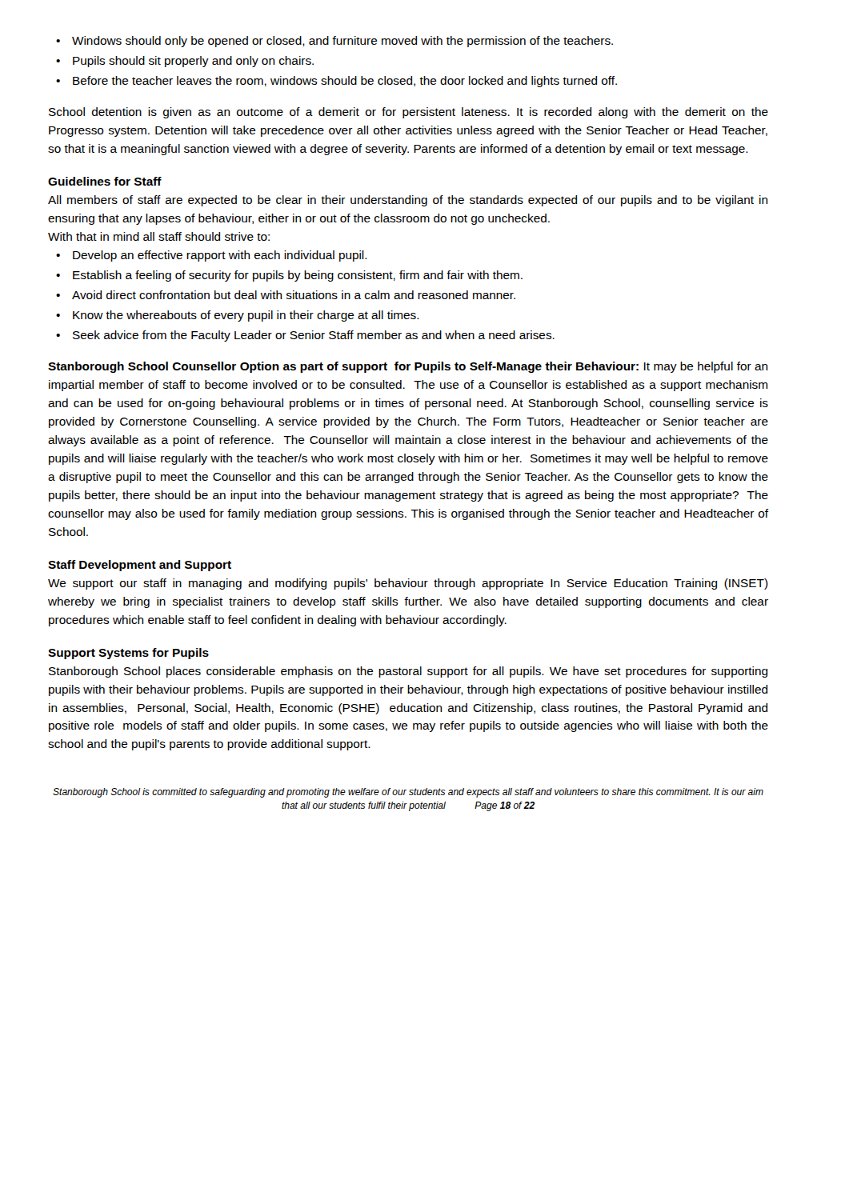Windows should only be opened or closed, and furniture moved with the permission of the teachers.
Pupils should sit properly and only on chairs.
Before the teacher leaves the room, windows should be closed, the door locked and lights turned off.
School detention is given as an outcome of a demerit or for persistent lateness. It is recorded along with the demerit on the Progresso system. Detention will take precedence over all other activities unless agreed with the Senior Teacher or Head Teacher, so that it is a meaningful sanction viewed with a degree of severity. Parents are informed of a detention by email or text message.
Guidelines for Staff
All members of staff are expected to be clear in their understanding of the standards expected of our pupils and to be vigilant in ensuring that any lapses of behaviour, either in or out of the classroom do not go unchecked.
With that in mind all staff should strive to:
Develop an effective rapport with each individual pupil.
Establish a feeling of security for pupils by being consistent, firm and fair with them.
Avoid direct confrontation but deal with situations in a calm and reasoned manner.
Know the whereabouts of every pupil in their charge at all times.
Seek advice from the Faculty Leader or Senior Staff member as and when a need arises.
Stanborough School Counsellor Option as part of support for Pupils to Self-Manage their Behaviour: It may be helpful for an impartial member of staff to become involved or to be consulted. The use of a Counsellor is established as a support mechanism and can be used for on-going behavioural problems or in times of personal need. At Stanborough School, counselling service is provided by Cornerstone Counselling. A service provided by the Church. The Form Tutors, Headteacher or Senior teacher are always available as a point of reference. The Counsellor will maintain a close interest in the behaviour and achievements of the pupils and will liaise regularly with the teacher/s who work most closely with him or her. Sometimes it may well be helpful to remove a disruptive pupil to meet the Counsellor and this can be arranged through the Senior Teacher. As the Counsellor gets to know the pupils better, there should be an input into the behaviour management strategy that is agreed as being the most appropriate? The counsellor may also be used for family mediation group sessions. This is organised through the Senior teacher and Headteacher of School.
Staff Development and Support
We support our staff in managing and modifying pupils' behaviour through appropriate In Service Education Training (INSET) whereby we bring in specialist trainers to develop staff skills further. We also have detailed supporting documents and clear procedures which enable staff to feel confident in dealing with behaviour accordingly.
Support Systems for Pupils
Stanborough School places considerable emphasis on the pastoral support for all pupils. We have set procedures for supporting pupils with their behaviour problems. Pupils are supported in their behaviour, through high expectations of positive behaviour instilled in assemblies, Personal, Social, Health, Economic (PSHE) education and Citizenship, class routines, the Pastoral Pyramid and positive role models of staff and older pupils. In some cases, we may refer pupils to outside agencies who will liaise with both the school and the pupil's parents to provide additional support.
Stanborough School is committed to safeguarding and promoting the welfare of our students and expects all staff and volunteers to share this commitment. It is our aim that all our students fulfil their potential Page 18 of 22